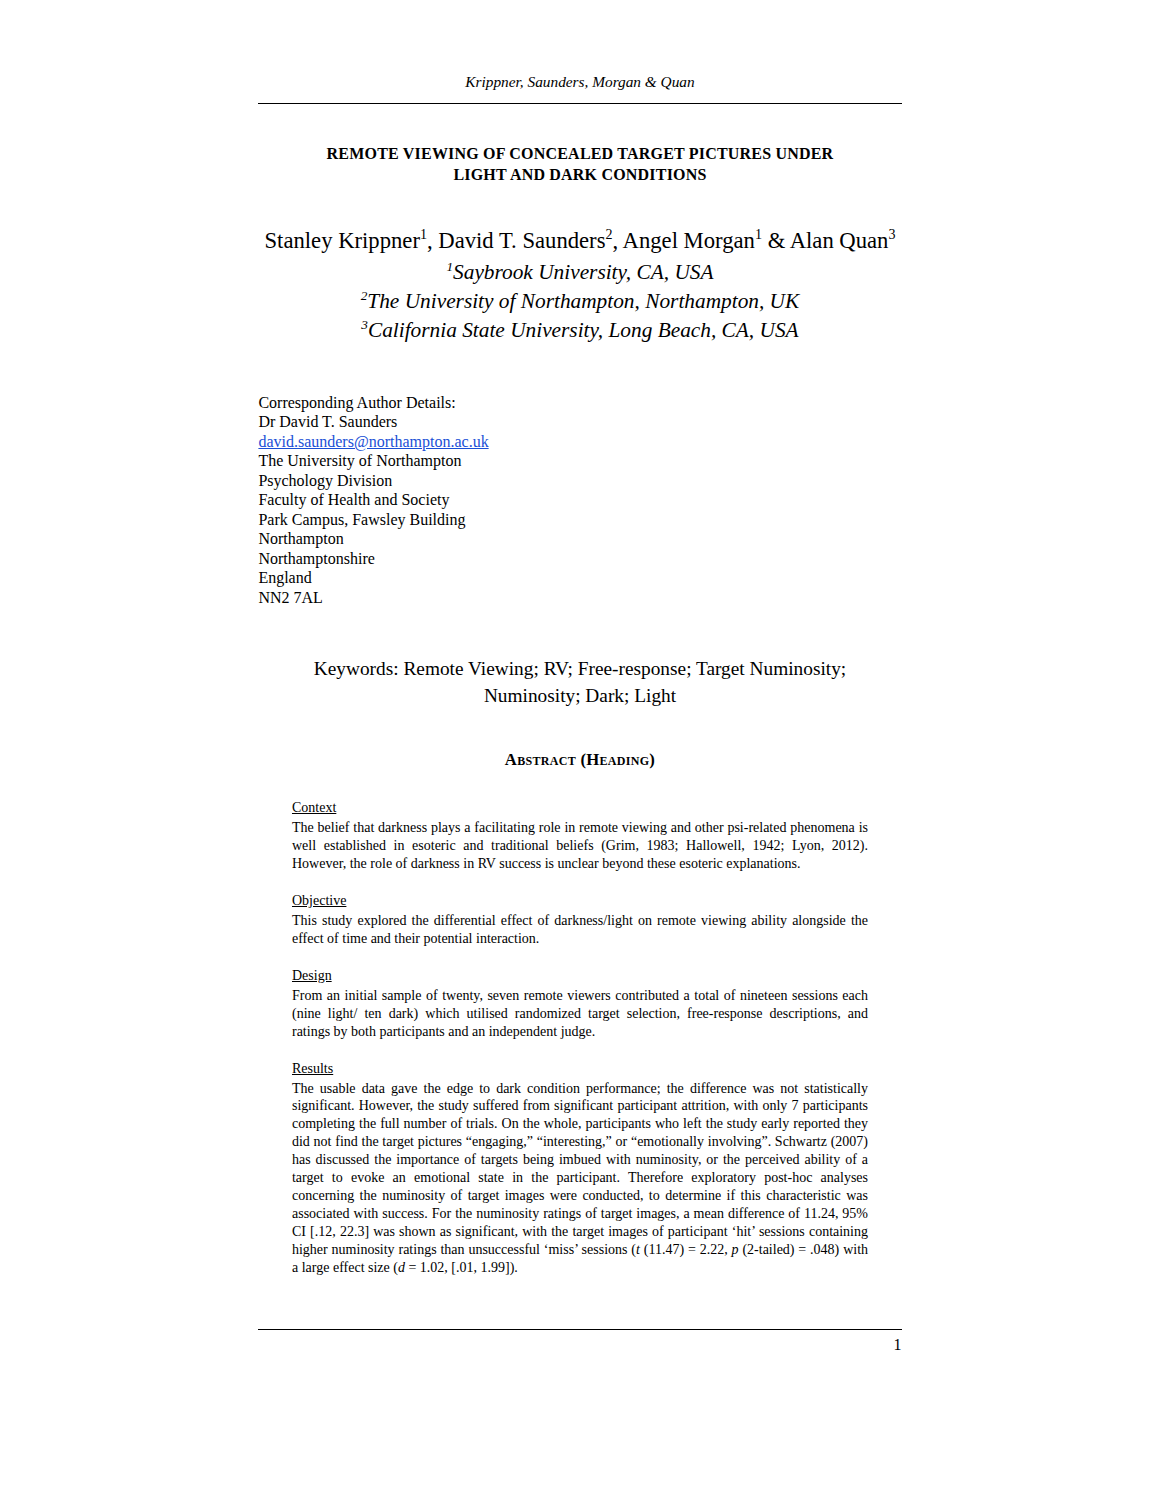Krippner, Saunders, Morgan & Quan
Remote Viewing of Concealed Target Pictures Under Light and Dark Conditions
Stanley Krippner1, David T. Saunders2, Angel Morgan1 & Alan Quan3
1Saybrook University, CA, USA
2The University of Northampton, Northampton, UK
3California State University, Long Beach, CA, USA
Corresponding Author Details:
Dr David T. Saunders
david.saunders@northampton.ac.uk
The University of Northampton
Psychology Division
Faculty of Health and Society
Park Campus, Fawsley Building
Northampton
Northamptonshire
England
NN2 7AL
Keywords: Remote Viewing; RV; Free-response; Target Numinosity; Numinosity; Dark; Light
Abstract (Heading)
Context
The belief that darkness plays a facilitating role in remote viewing and other psi-related phenomena is well established in esoteric and traditional beliefs (Grim, 1983; Hallowell, 1942; Lyon, 2012). However, the role of darkness in RV success is unclear beyond these esoteric explanations.
Objective
This study explored the differential effect of darkness/light on remote viewing ability alongside the effect of time and their potential interaction.
Design
From an initial sample of twenty, seven remote viewers contributed a total of nineteen sessions each (nine light/ ten dark) which utilised randomized target selection, free-response descriptions, and ratings by both participants and an independent judge.
Results
The usable data gave the edge to dark condition performance; the difference was not statistically significant. However, the study suffered from significant participant attrition, with only 7 participants completing the full number of trials. On the whole, participants who left the study early reported they did not find the target pictures “engaging,” “interesting,” or “emotionally involving”. Schwartz (2007) has discussed the importance of targets being imbued with numinosity, or the perceived ability of a target to evoke an emotional state in the participant. Therefore exploratory post-hoc analyses concerning the numinosity of target images were conducted, to determine if this characteristic was associated with success. For the numinosity ratings of target images, a mean difference of 11.24, 95% CI [.12, 22.3] was shown as significant, with the target images of participant ‘hit’ sessions containing higher numinosity ratings than unsuccessful ‘miss’ sessions (t (11.47) = 2.22, p (2-tailed) = .048) with a large effect size (d = 1.02, [.01, 1.99]).
1